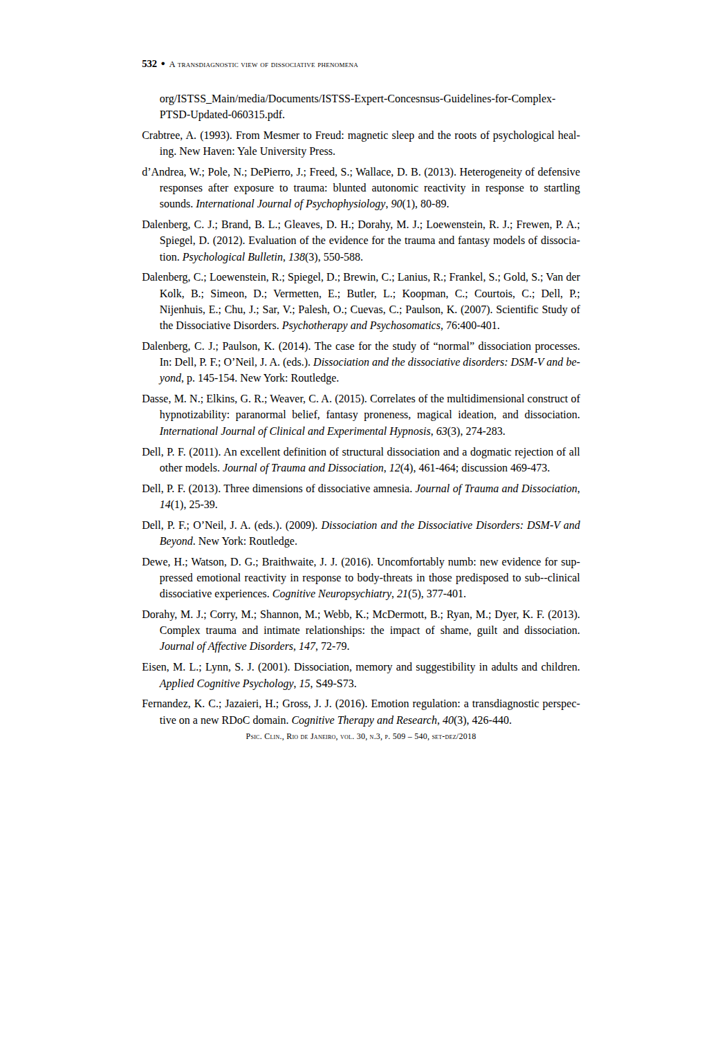532●A transdiagnostic view of dissociative phenomena
org/ISTSS_Main/media/Documents/ISTSS-Expert-Concesnsus-Guidelines-for-Complex-PTSD-Updated-060315.pdf.
Crabtree, A. (1993). From Mesmer to Freud: magnetic sleep and the roots of psychological healing. New Haven: Yale University Press.
d’Andrea, W.; Pole, N.; DePierro, J.; Freed, S.; Wallace, D. B. (2013). Heterogeneity of defensive responses after exposure to trauma: blunted autonomic reactivity in response to startling sounds. International Journal of Psychophysiology, 90(1), 80-89.
Dalenberg, C. J.; Brand, B. L.; Gleaves, D. H.; Dorahy, M. J.; Loewenstein, R. J.; Frewen, P. A.; Spiegel, D. (2012). Evaluation of the evidence for the trauma and fantasy models of dissociation. Psychological Bulletin, 138(3), 550-588.
Dalenberg, C.; Loewenstein, R.; Spiegel, D.; Brewin, C.; Lanius, R.; Frankel, S.; Gold, S.; Van der Kolk, B.; Simeon, D.; Vermetten, E.; Butler, L.; Koopman, C.; Courtois, C.; Dell, P.; Nijenhuis, E.; Chu, J.; Sar, V.; Palesh, O.; Cuevas, C.; Paulson, K. (2007). Scientific Study of the Dissociative Disorders. Psychotherapy and Psychosomatics, 76:400-401.
Dalenberg, C. J.; Paulson, K. (2014). The case for the study of “normal” dissociation processes. In: Dell, P. F.; O’Neil, J. A. (eds.). Dissociation and the dissociative disorders: DSM-V and beyond, p. 145-154. New York: Routledge.
Dasse, M. N.; Elkins, G. R.; Weaver, C. A. (2015). Correlates of the multidimensional construct of hypnotizability: paranormal belief, fantasy proneness, magical ideation, and dissociation. International Journal of Clinical and Experimental Hypnosis, 63(3), 274-283.
Dell, P. F. (2011). An excellent definition of structural dissociation and a dogmatic rejection of all other models. Journal of Trauma and Dissociation, 12(4), 461-464; discussion 469-473.
Dell, P. F. (2013). Three dimensions of dissociative amnesia. Journal of Trauma and Dissociation, 14(1), 25-39.
Dell, P. F.; O’Neil, J. A. (eds.). (2009). Dissociation and the Dissociative Disorders: DSM-V and Beyond. New York: Routledge.
Dewe, H.; Watson, D. G.; Braithwaite, J. J. (2016). Uncomfortably numb: new evidence for suppressed emotional reactivity in response to body-threats in those predisposed to sub--clinical dissociative experiences. Cognitive Neuropsychiatry, 21(5), 377-401.
Dorahy, M. J.; Corry, M.; Shannon, M.; Webb, K.; McDermott, B.; Ryan, M.; Dyer, K. F. (2013). Complex trauma and intimate relationships: the impact of shame, guilt and dissociation. Journal of Affective Disorders, 147, 72-79.
Eisen, M. L.; Lynn, S. J. (2001). Dissociation, memory and suggestibility in adults and children. Applied Cognitive Psychology, 15, S49-S73.
Fernandez, K. C.; Jazaieri, H.; Gross, J. J. (2016). Emotion regulation: a transdiagnostic perspective on a new RDoC domain. Cognitive Therapy and Research, 40(3), 426-440.
Psic. Clin., Rio de Janeiro, vol. 30, n.3, p. 509 – 540, set-dez/2018